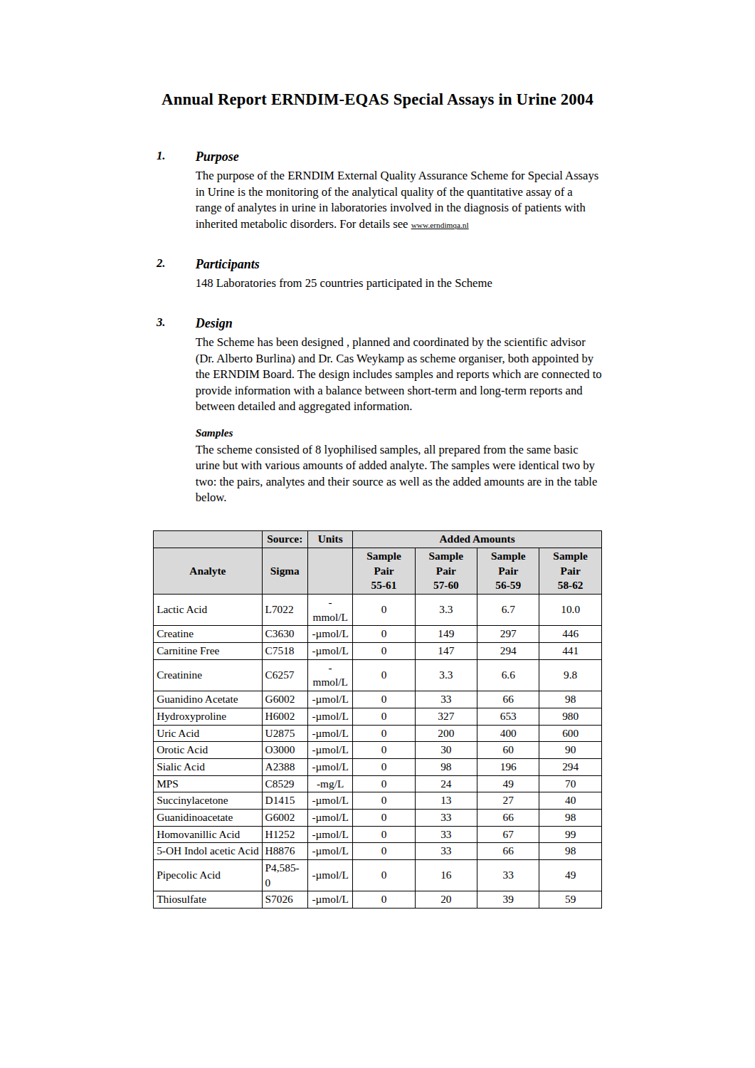Annual Report ERNDIM-EQAS Special Assays in Urine 2004
1.
Purpose
The purpose of the ERNDIM External Quality Assurance Scheme for Special Assays in Urine is the monitoring of the analytical quality of the quantitative assay of a range of analytes in urine in laboratories involved in the diagnosis of patients with inherited metabolic disorders. For details see www.erndimqa.nl
2.
Participants
148 Laboratories from 25 countries participated in the Scheme
3.
Design
The Scheme has been designed , planned and coordinated by the scientific advisor (Dr. Alberto Burlina) and Dr. Cas Weykamp as scheme organiser, both appointed by the ERNDIM Board. The design includes samples and reports which are connected to provide information with a balance between short-term and long-term reports and between detailed and aggregated information.
Samples
The scheme consisted of 8 lyophilised samples, all prepared from the same basic urine but with various amounts of added analyte. The samples were identical two by two: the pairs, analytes and their source as well as the added amounts are in the table below.
| | Source: | Units | Added Amounts |
| --- | --- | --- | --- |
| Analyte | Sigma | | Sample Pair 55-61 | Sample Pair 57-60 | Sample Pair 56-59 | Sample Pair 58-62 |
| Lactic Acid | L7022 | -mmol/L | 0 | 3.3 | 6.7 | 10.0 |
| Creatine | C3630 | -µmol/L | 0 | 149 | 297 | 446 |
| Carnitine Free | C7518 | -µmol/L | 0 | 147 | 294 | 441 |
| Creatinine | C6257 | -mmol/L | 0 | 3.3 | 6.6 | 9.8 |
| Guanidino Acetate | G6002 | -µmol/L | 0 | 33 | 66 | 98 |
| Hydroxyproline | H6002 | -µmol/L | 0 | 327 | 653 | 980 |
| Uric Acid | U2875 | -µmol/L | 0 | 200 | 400 | 600 |
| Orotic Acid | O3000 | -µmol/L | 0 | 30 | 60 | 90 |
| Sialic Acid | A2388 | -µmol/L | 0 | 98 | 196 | 294 |
| MPS | C8529 | -mg/L | 0 | 24 | 49 | 70 |
| Succinylacetone | D1415 | -µmol/L | 0 | 13 | 27 | 40 |
| Guanidinoacetate | G6002 | -µmol/L | 0 | 33 | 66 | 98 |
| Homovanillic Acid | H1252 | -µmol/L | 0 | 33 | 67 | 99 |
| 5-OH Indol acetic Acid | H8876 | -µmol/L | 0 | 33 | 66 | 98 |
| Pipecolic Acid | P4,585-0 | -µmol/L | 0 | 16 | 33 | 49 |
| Thiosulfate | S7026 | -µmol/L | 0 | 20 | 39 | 59 |